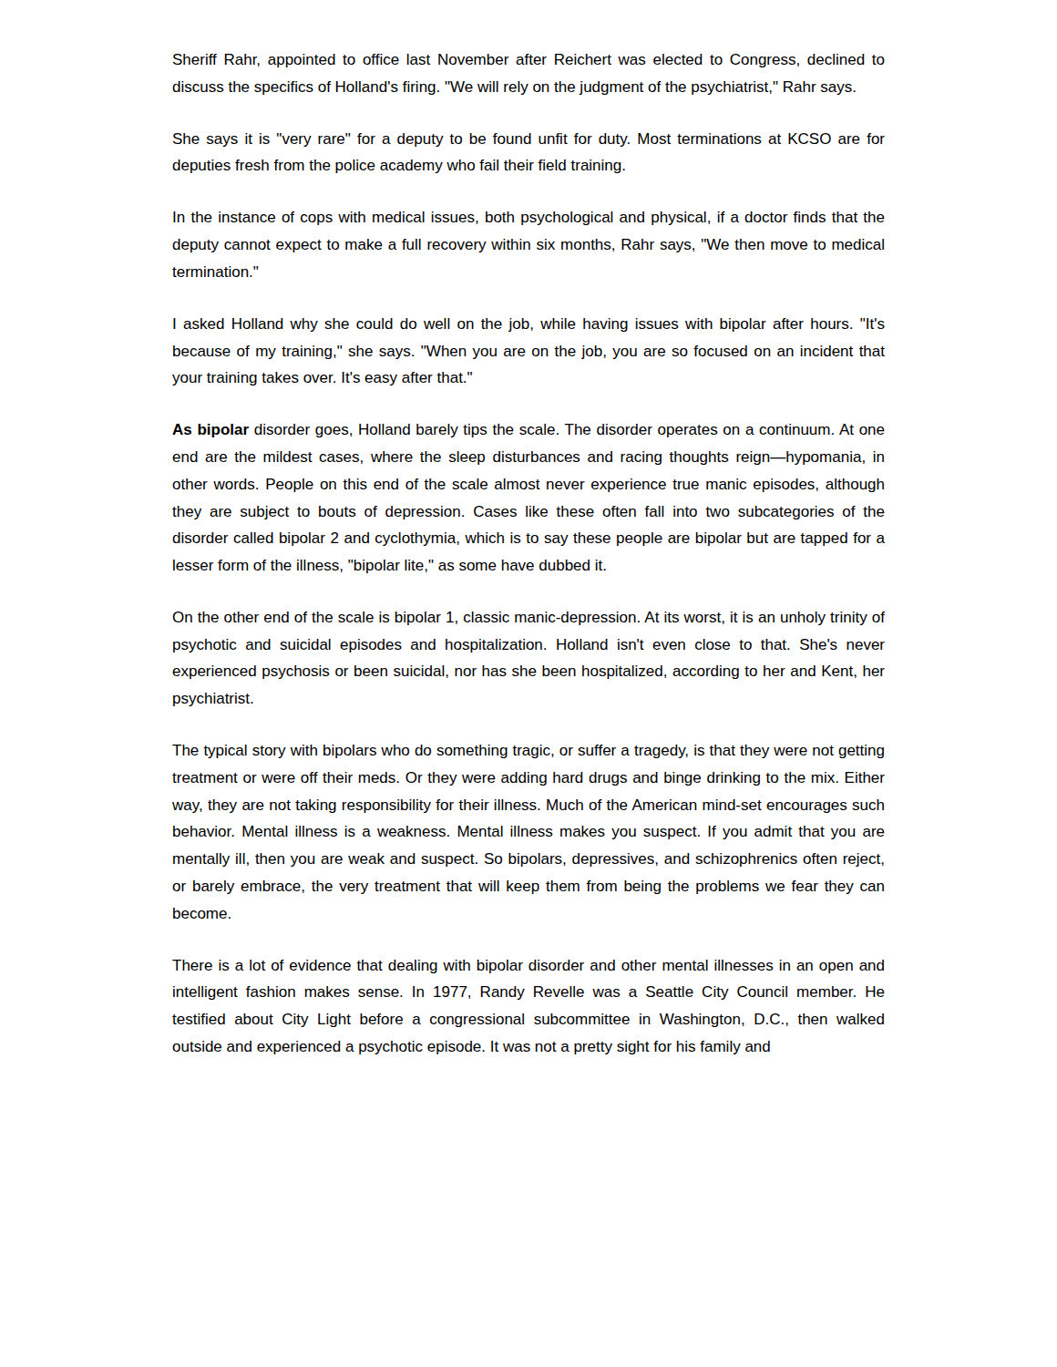Sheriff Rahr, appointed to office last November after Reichert was elected to Congress, declined to discuss the specifics of Holland's firing. "We will rely on the judgment of the psychiatrist," Rahr says.
She says it is "very rare" for a deputy to be found unfit for duty. Most terminations at KCSO are for deputies fresh from the police academy who fail their field training.
In the instance of cops with medical issues, both psychological and physical, if a doctor finds that the deputy cannot expect to make a full recovery within six months, Rahr says, "We then move to medical termination."
I asked Holland why she could do well on the job, while having issues with bipolar after hours. "It's because of my training," she says. "When you are on the job, you are so focused on an incident that your training takes over. It's easy after that."
As bipolar disorder goes, Holland barely tips the scale. The disorder operates on a continuum. At one end are the mildest cases, where the sleep disturbances and racing thoughts reign—hypomania, in other words. People on this end of the scale almost never experience true manic episodes, although they are subject to bouts of depression. Cases like these often fall into two subcategories of the disorder called bipolar 2 and cyclothymia, which is to say these people are bipolar but are tapped for a lesser form of the illness, "bipolar lite," as some have dubbed it.
On the other end of the scale is bipolar 1, classic manic-depression. At its worst, it is an unholy trinity of psychotic and suicidal episodes and hospitalization. Holland isn't even close to that. She's never experienced psychosis or been suicidal, nor has she been hospitalized, according to her and Kent, her psychiatrist.
The typical story with bipolars who do something tragic, or suffer a tragedy, is that they were not getting treatment or were off their meds. Or they were adding hard drugs and binge drinking to the mix. Either way, they are not taking responsibility for their illness. Much of the American mind-set encourages such behavior. Mental illness is a weakness. Mental illness makes you suspect. If you admit that you are mentally ill, then you are weak and suspect. So bipolars, depressives, and schizophrenics often reject, or barely embrace, the very treatment that will keep them from being the problems we fear they can become.
There is a lot of evidence that dealing with bipolar disorder and other mental illnesses in an open and intelligent fashion makes sense. In 1977, Randy Revelle was a Seattle City Council member. He testified about City Light before a congressional subcommittee in Washington, D.C., then walked outside and experienced a psychotic episode. It was not a pretty sight for his family and